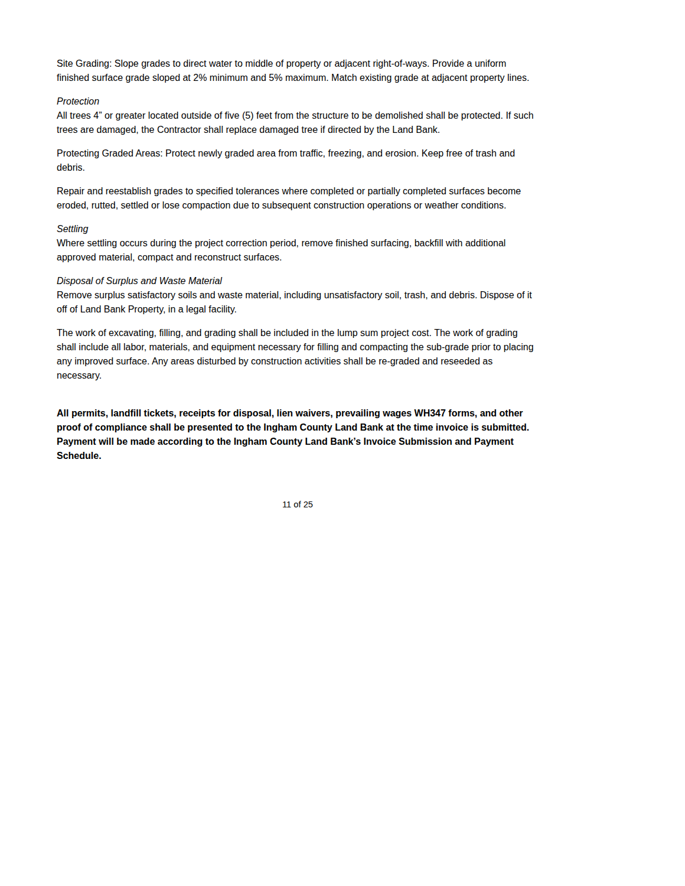Site Grading: Slope grades to direct water to middle of property or adjacent right-of-ways. Provide a uniform finished surface grade sloped at 2% minimum and 5% maximum. Match existing grade at adjacent property lines.
Protection
All trees 4” or greater located outside of five (5) feet from the structure to be demolished shall be protected. If such trees are damaged, the Contractor shall replace damaged tree if directed by the Land Bank.
Protecting Graded Areas: Protect newly graded area from traffic, freezing, and erosion. Keep free of trash and debris.
Repair and reestablish grades to specified tolerances where completed or partially completed surfaces become eroded, rutted, settled or lose compaction due to subsequent construction operations or weather conditions.
Settling
Where settling occurs during the project correction period, remove finished surfacing, backfill with additional approved material, compact and reconstruct surfaces.
Disposal of Surplus and Waste Material
Remove surplus satisfactory soils and waste material, including unsatisfactory soil, trash, and debris. Dispose of it off of Land Bank Property, in a legal facility.
The work of excavating, filling, and grading shall be included in the lump sum project cost. The work of grading shall include all labor, materials, and equipment necessary for filling and compacting the sub-grade prior to placing any improved surface. Any areas disturbed by construction activities shall be re-graded and reseeded as necessary.
All permits, landfill tickets, receipts for disposal, lien waivers, prevailing wages WH347 forms, and other proof of compliance shall be presented to the Ingham County Land Bank at the time invoice is submitted. Payment will be made according to the Ingham County Land Bank’s Invoice Submission and Payment Schedule.
11 of 25